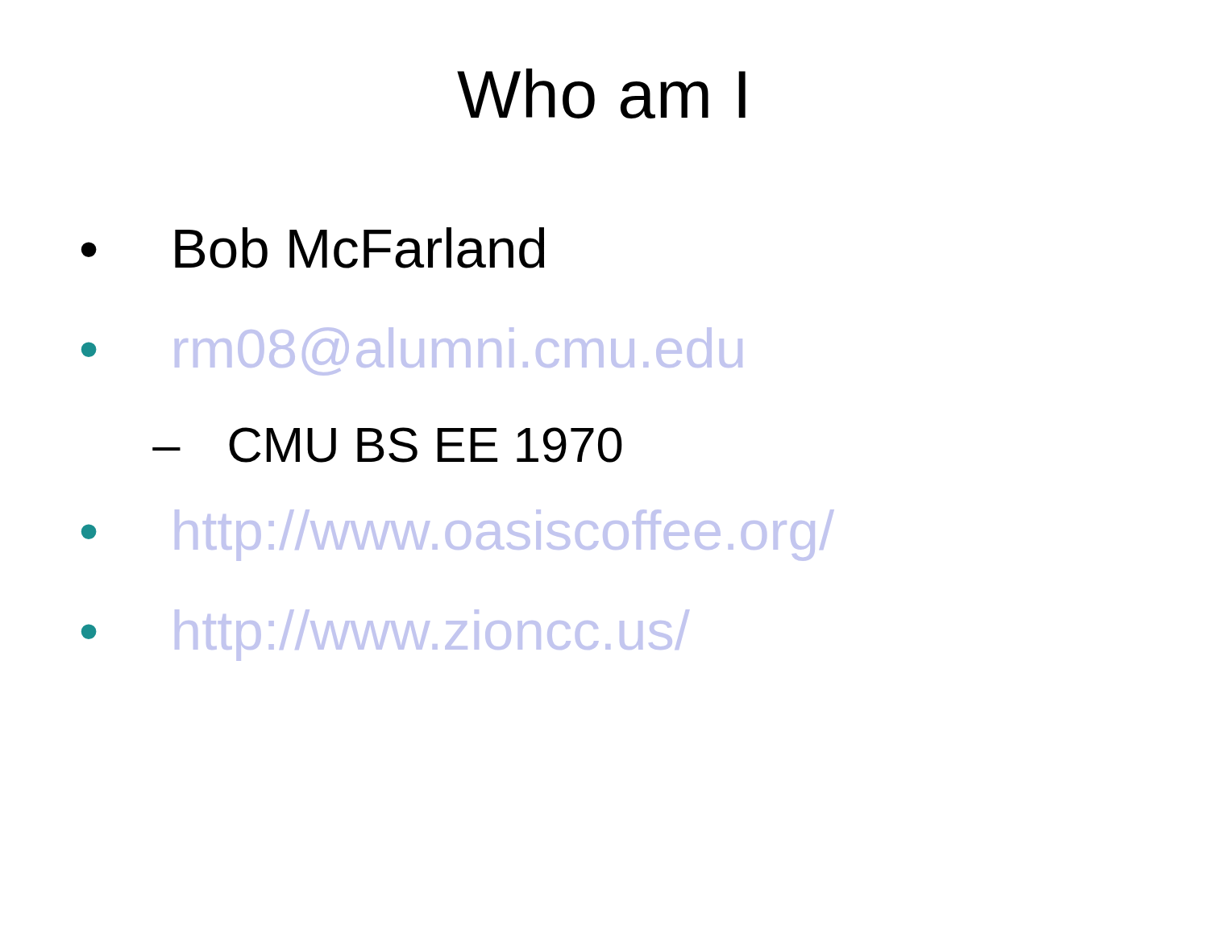Who am I
Bob McFarland
rm08@alumni.cmu.edu
CMU BS EE 1970
http://www.oasiscoffee.org/
http://www.zioncc.us/